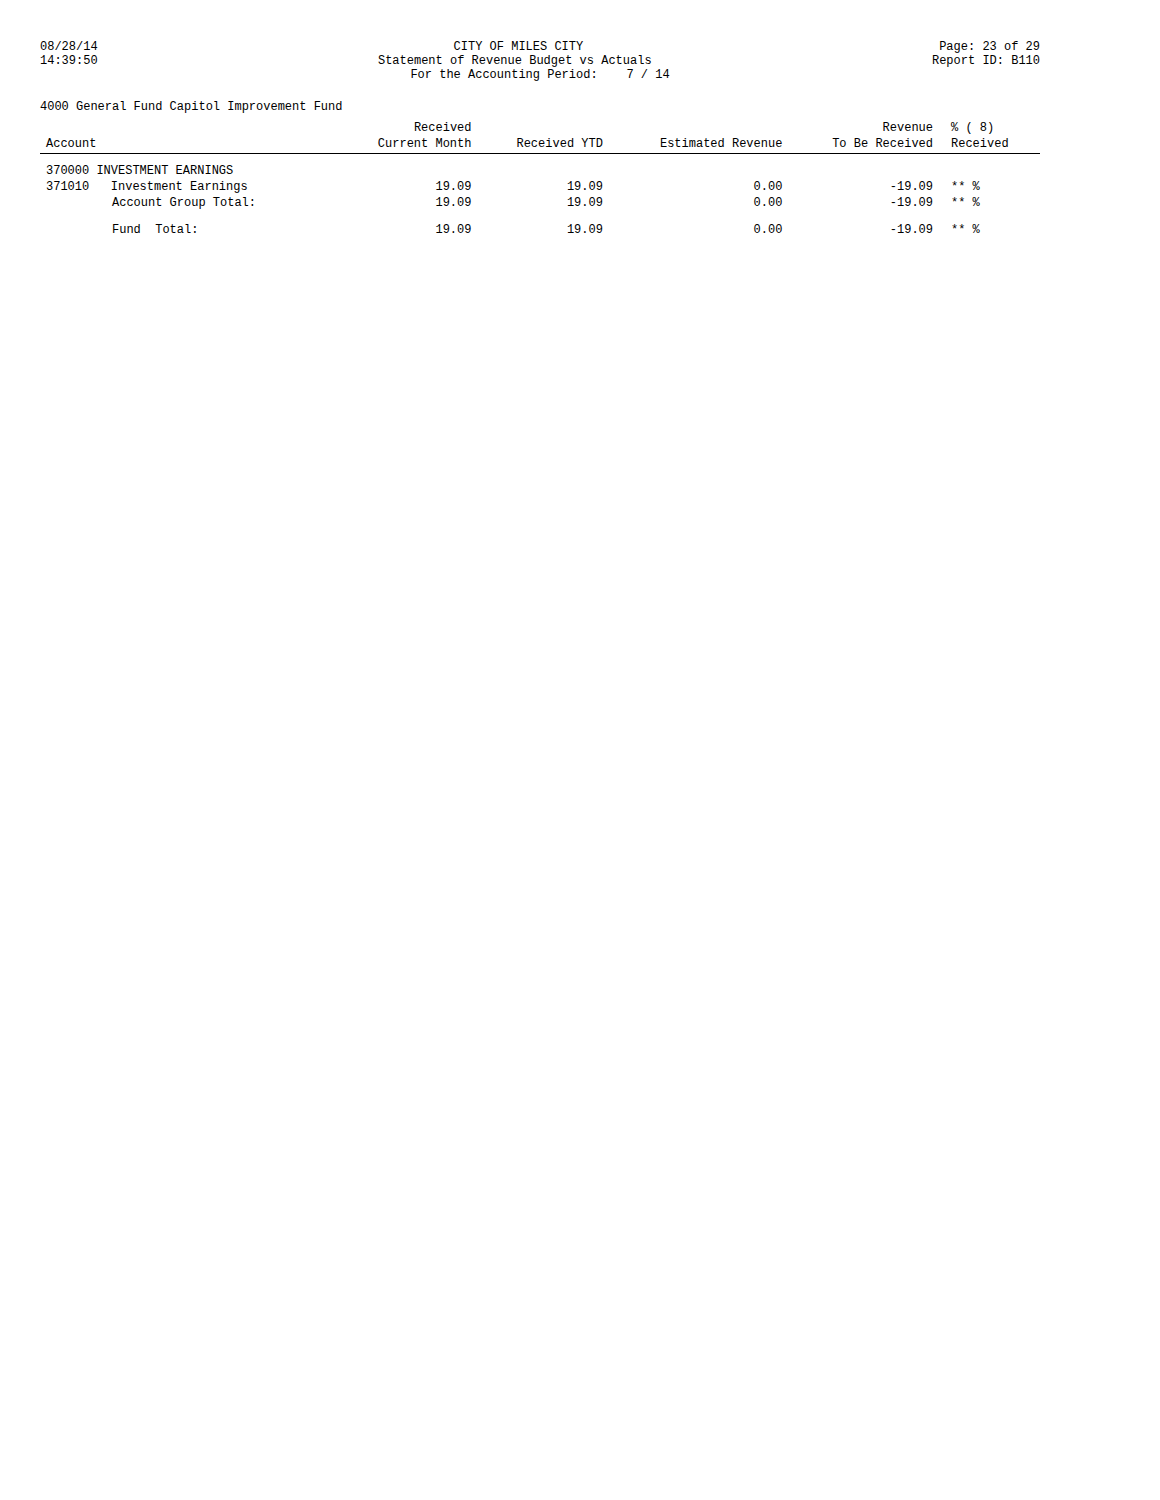08/28/14 CITY OF MILES CITY Page: 23 of 29
14:39:50 Statement of Revenue Budget vs Actuals Report ID: B110
For the Accounting Period: 7 / 14
4000 General Fund Capitol Improvement Fund
| | Received | | | Revenue | % ( 8) |
| --- | --- | --- | --- | --- | --- |
| Account | Current Month | Received YTD | Estimated Revenue | To Be Received | Received |
| 370000 INVESTMENT EARNINGS |
| 371010 Investment Earnings | 19.09 | 19.09 | 0.00 | -19.09 | ** % |
| Account Group Total: | 19.09 | 19.09 | 0.00 | -19.09 | ** % |
| Fund Total: | 19.09 | 19.09 | 0.00 | -19.09 | ** % |